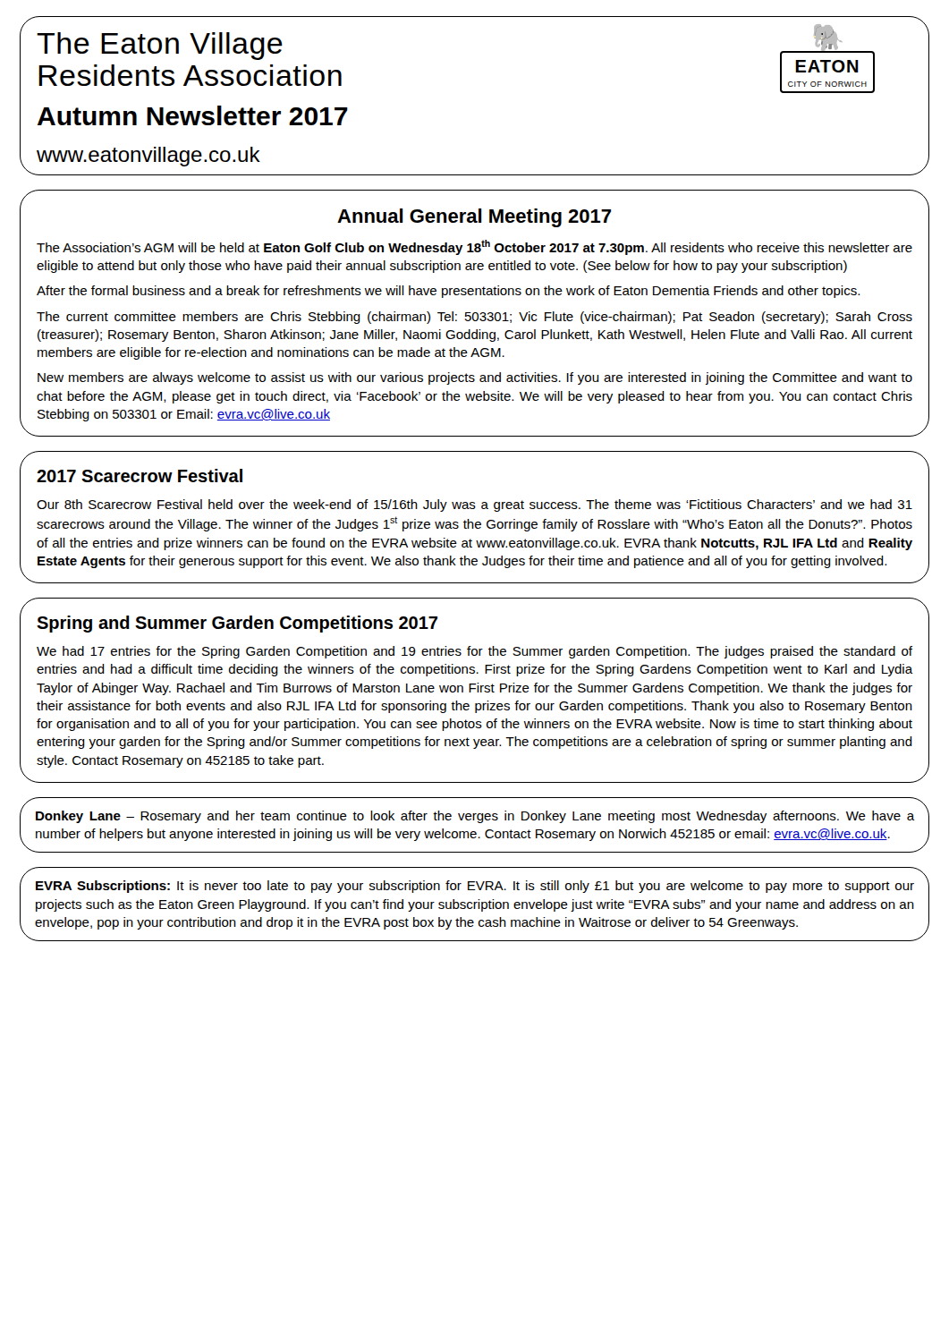🐘
EATONCITY OF NORWICH
The Eaton Village
Residents Association
Autumn Newsletter 2017
www.eatonvillage.co.uk
Annual General Meeting 2017
The Association’s AGM will be held at Eaton Golf Club on Wednesday 18th October 2017 at 7.30pm. All residents who receive this newsletter are eligible to attend but only those who have paid their annual subscription are entitled to vote. (See below for how to pay your subscription)
After the formal business and a break for refreshments we will have presentations on the work of Eaton Dementia Friends and other topics.
The current committee members are Chris Stebbing (chairman) Tel: 503301; Vic Flute (vice-chairman); Pat Seadon (secretary); Sarah Cross (treasurer); Rosemary Benton, Sharon Atkinson; Jane Miller, Naomi Godding, Carol Plunkett, Kath Westwell, Helen Flute and Valli Rao. All current members are eligible for re-election and nominations can be made at the AGM.
New members are always welcome to assist us with our various projects and activities. If you are interested in joining the Committee and want to chat before the AGM, please get in touch direct, via ‘Facebook’ or the website. We will be very pleased to hear from you. You can contact Chris Stebbing on 503301 or Email: evra.vc@live.co.uk
2017 Scarecrow Festival
Our 8th Scarecrow Festival held over the week-end of 15/16th July was a great success. The theme was ‘Fictitious Characters’ and we had 31 scarecrows around the Village. The winner of the Judges 1st prize was the Gorringe family of Rosslare with “Who’s Eaton all the Donuts?”. Photos of all the entries and prize winners can be found on the EVRA website at www.eatonvillage.co.uk. EVRA thank Notcutts, RJL IFA Ltd and Reality Estate Agents for their generous support for this event. We also thank the Judges for their time and patience and all of you for getting involved.
Spring and Summer Garden Competitions 2017
We had 17 entries for the Spring Garden Competition and 19 entries for the Summer garden Competition. The judges praised the standard of entries and had a difficult time deciding the winners of the competitions. First prize for the Spring Gardens Competition went to Karl and Lydia Taylor of Abinger Way. Rachael and Tim Burrows of Marston Lane won First Prize for the Summer Gardens Competition. We thank the judges for their assistance for both events and also RJL IFA Ltd for sponsoring the prizes for our Garden competitions. Thank you also to Rosemary Benton for organisation and to all of you for your participation. You can see photos of the winners on the EVRA website. Now is time to start thinking about entering your garden for the Spring and/or Summer competitions for next year. The competitions are a celebration of spring or summer planting and style. Contact Rosemary on 452185 to take part.
Donkey Lane – Rosemary and her team continue to look after the verges in Donkey Lane meeting most Wednesday afternoons. We have a number of helpers but anyone interested in joining us will be very welcome. Contact Rosemary on Norwich 452185 or email: evra.vc@live.co.uk.
EVRA Subscriptions: It is never too late to pay your subscription for EVRA. It is still only £1 but you are welcome to pay more to support our projects such as the Eaton Green Playground. If you can’t find your subscription envelope just write “EVRA subs” and your name and address on an envelope, pop in your contribution and drop it in the EVRA post box by the cash machine in Waitrose or deliver to 54 Greenways.